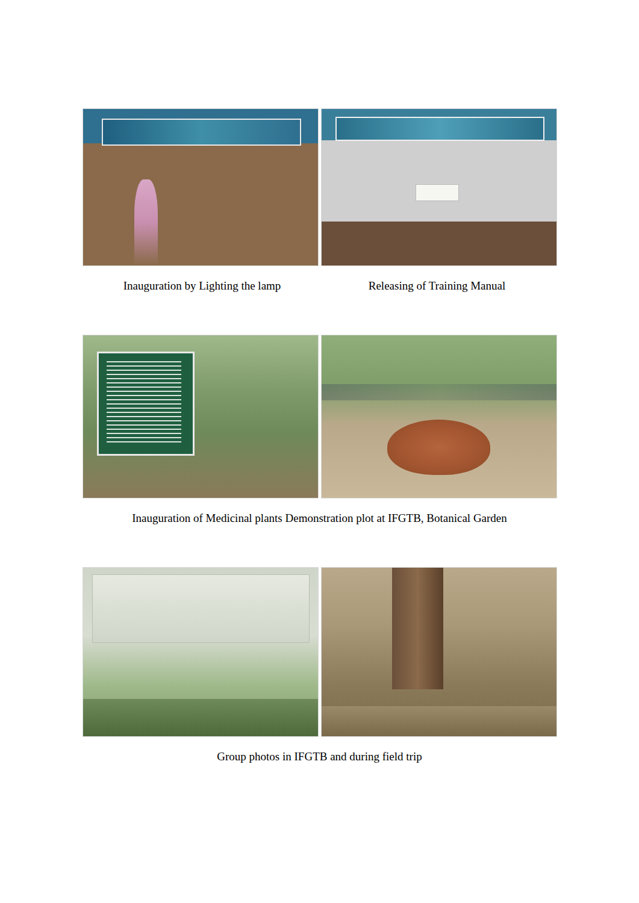Inauguration by Lighting the lamp
Releasing of Training Manual
Inauguration of Medicinal plants Demonstration plot at IFGTB, Botanical Garden
Group photos in IFGTB and during field trip